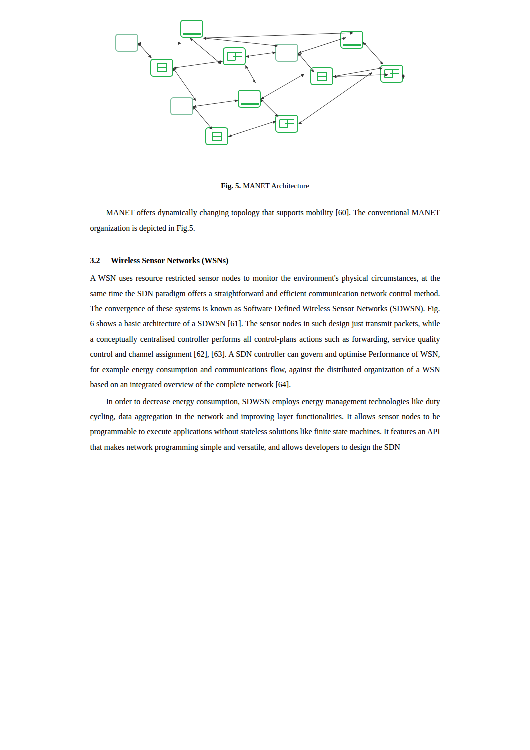Fig. 5. MANET Architecture
MANET offers dynamically changing topology that supports mobility [60]. The conventional MANET organization is depicted in Fig.5.
3.2 Wireless Sensor Networks (WSNs)
A WSN uses resource restricted sensor nodes to monitor the environment's physical circumstances, at the same time the SDN paradigm offers a straightforward and efficient communication network control method. The convergence of these systems is known as Software Defined Wireless Sensor Networks (SDWSN). Fig. 6 shows a basic architecture of a SDWSN [61]. The sensor nodes in such design just transmit packets, while a conceptually centralised controller performs all control-plans actions such as forwarding, service quality control and channel assignment [62], [63]. A SDN controller can govern and optimise Performance of WSN, for example energy consumption and communications flow, against the distributed organization of a WSN based on an integrated overview of the complete network [64].
In order to decrease energy consumption, SDWSN employs energy management technologies like duty cycling, data aggregation in the network and improving layer functionalities. It allows sensor nodes to be programmable to execute applications without stateless solutions like finite state machines. It features an API that makes network programming simple and versatile, and allows developers to design the SDN